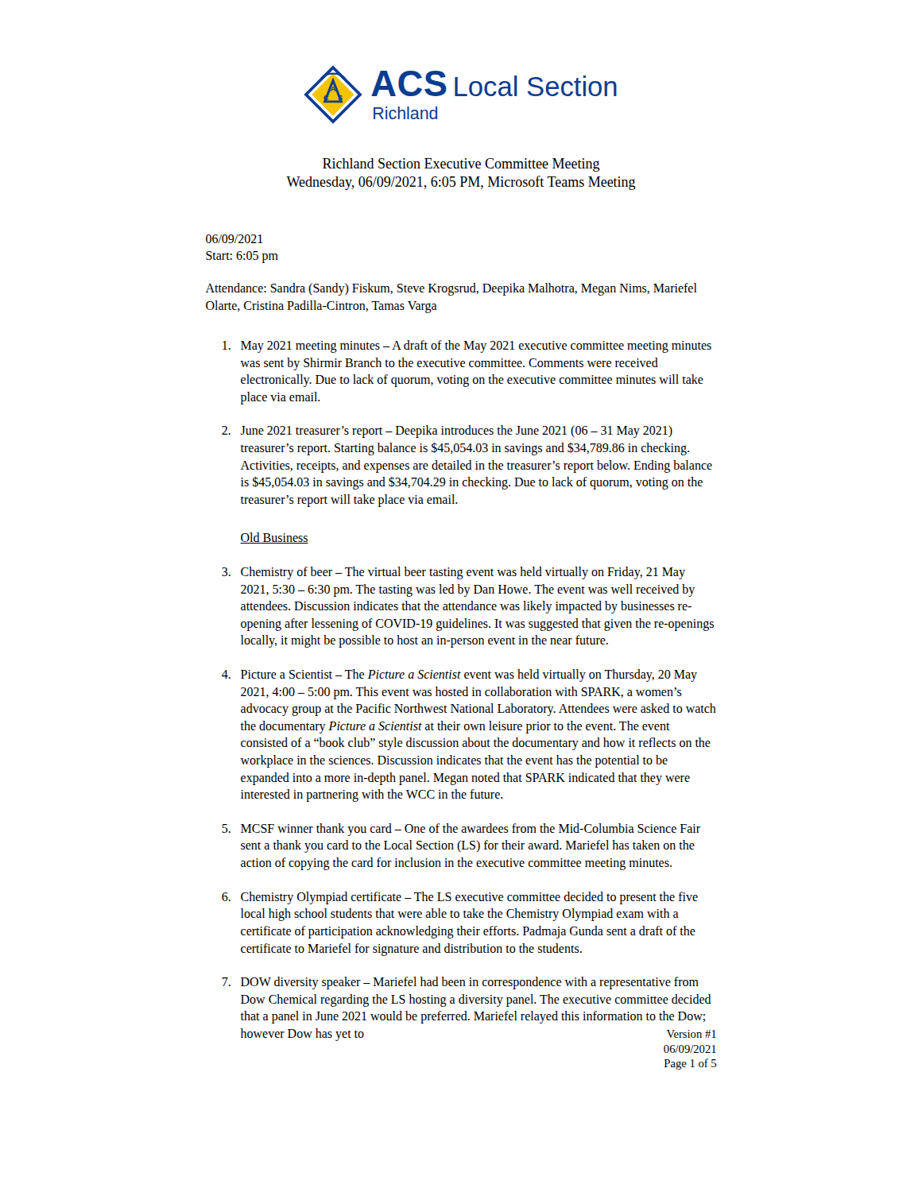A C S
ACS Local Section Richland
Richland Section Executive Committee Meeting Wednesday, 06/09/2021, 6:05 PM, Microsoft Teams Meeting
06/09/2021
Start: 6:05 pm
Attendance: Sandra (Sandy) Fiskum, Steve Krogsrud, Deepika Malhotra, Megan Nims, Mariefel Olarte, Cristina Padilla-Cintron, Tamas Varga
May 2021 meeting minutes – A draft of the May 2021 executive committee meeting minutes was sent by Shirmir Branch to the executive committee. Comments were received electronically. Due to lack of quorum, voting on the executive committee minutes will take place via email.
June 2021 treasurer’s report – Deepika introduces the June 2021 (06 – 31 May 2021) treasurer’s report. Starting balance is $45,054.03 in savings and $34,789.86 in checking. Activities, receipts, and expenses are detailed in the treasurer’s report below. Ending balance is $45,054.03 in savings and $34,704.29 in checking. Due to lack of quorum, voting on the treasurer’s report will take place via email.
Old Business
Chemistry of beer – The virtual beer tasting event was held virtually on Friday, 21 May 2021, 5:30 – 6:30 pm. The tasting was led by Dan Howe. The event was well received by attendees. Discussion indicates that the attendance was likely impacted by businesses re-opening after lessening of COVID-19 guidelines. It was suggested that given the re-openings locally, it might be possible to host an in-person event in the near future.
Picture a Scientist – The Picture a Scientist event was held virtually on Thursday, 20 May 2021, 4:00 – 5:00 pm. This event was hosted in collaboration with SPARK, a women’s advocacy group at the Pacific Northwest National Laboratory. Attendees were asked to watch the documentary Picture a Scientist at their own leisure prior to the event. The event consisted of a “book club” style discussion about the documentary and how it reflects on the workplace in the sciences. Discussion indicates that the event has the potential to be expanded into a more in-depth panel. Megan noted that SPARK indicated that they were interested in partnering with the WCC in the future.
MCSF winner thank you card – One of the awardees from the Mid-Columbia Science Fair sent a thank you card to the Local Section (LS) for their award. Mariefel has taken on the action of copying the card for inclusion in the executive committee meeting minutes.
Chemistry Olympiad certificate – The LS executive committee decided to present the five local high school students that were able to take the Chemistry Olympiad exam with a certificate of participation acknowledging their efforts. Padmaja Gunda sent a draft of the certificate to Mariefel for signature and distribution to the students.
DOW diversity speaker – Mariefel had been in correspondence with a representative from Dow Chemical regarding the LS hosting a diversity panel. The executive committee decided that a panel in June 2021 would be preferred. Mariefel relayed this information to the Dow; however Dow has yet to
Version #1
06/09/2021
Page 1 of 5